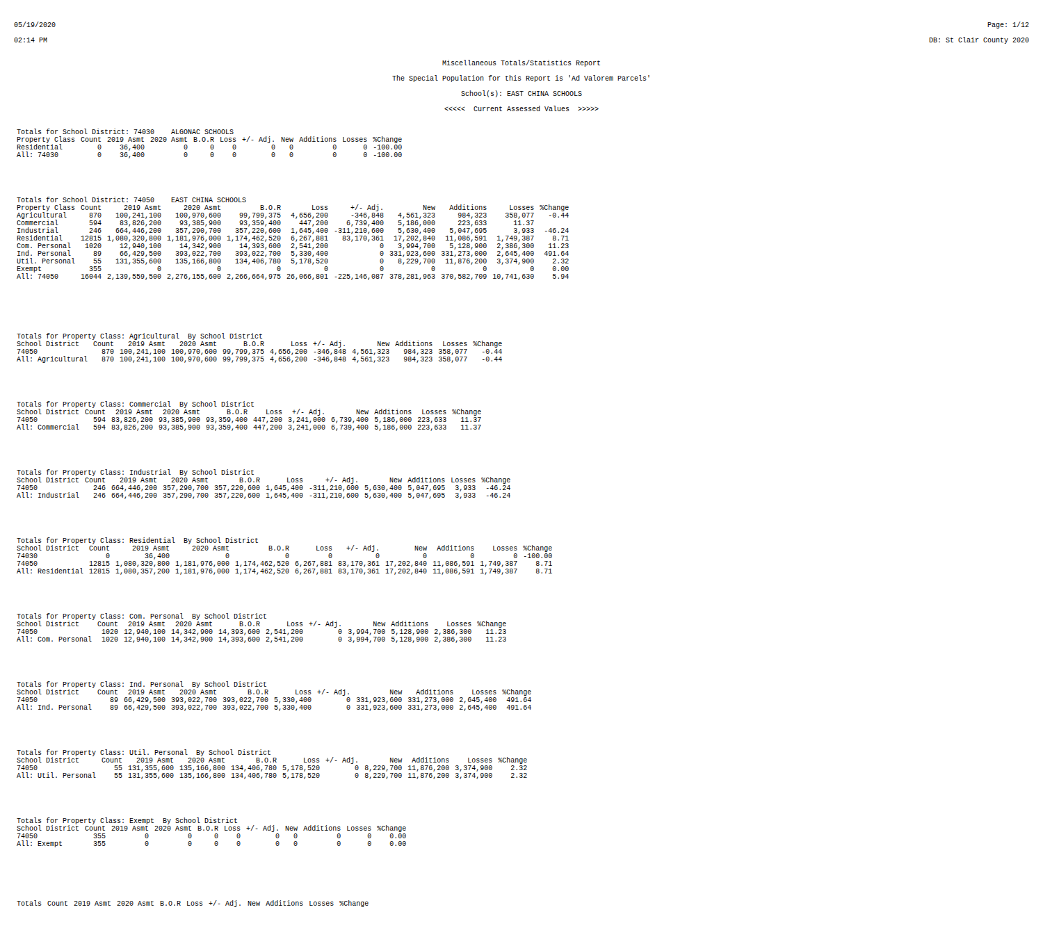05/19/2020 Page: 1/12
02:14 PM DB: St Clair County 2020
Miscellaneous Totals/Statistics Report
The Special Population for this Report is 'Ad Valorem Parcels'
School(s): EAST CHINA SCHOOLS
<<<<< Current Assessed Values >>>>>
| Totals for School District: 74030 ALGONAC SCHOOLS |
| Property Class | Count | 2019 Asmt | 2020 Asmt | B.O.R | Loss | +/- Adj. | New | Additions | Losses | %Change |
| Residential | 0 | 36,400 | 0 | 0 | 0 | 0 | 0 | 0 | 0 | -100.00 |
| All: 74030 | 0 | 36,400 | 0 | 0 | 0 | 0 | 0 | 0 | 0 | -100.00 |
| Totals for School District: 74050 EAST CHINA SCHOOLS |
| Property Class | Count | 2019 Asmt | 2020 Asmt | B.O.R | Loss | +/- Adj. | New | Additions | Losses | %Change |
| Agricultural | 870 | 100,241,100 | 100,970,600 | 99,799,375 | 4,656,200 | -346,848 | 4,561,323 | 984,323 | 358,077 | -0.44 |
| Commercial | 594 | 83,826,200 | 93,385,900 | 93,359,400 | 447,200 | 6,739,400 | 5,186,000 | 223,633 | 11.37 | |
| Industrial | 246 | 664,446,200 | 357,290,700 | 357,220,600 | 1,645,400 | -311,210,600 | 5,630,400 | 5,047,695 | 3,933 | -46.24 |
| Residential | 12815 | 1,080,320,800 | 1,181,976,000 | 1,174,462,520 | 6,267,881 | 83,170,361 | 17,202,840 | 11,086,591 | 1,749,387 | 8.71 |
| Com. Personal | 1020 | 12,940,100 | 14,342,900 | 14,393,600 | 2,541,200 | 0 | 3,994,700 | 5,128,900 | 2,386,300 | 11.23 |
| Ind. Personal | 89 | 66,429,500 | 393,022,700 | 393,022,700 | 5,330,400 | 0 | 331,923,600 | 331,273,000 | 2,645,400 | 491.64 |
| Util. Personal | 55 | 131,355,600 | 135,166,800 | 134,406,780 | 5,178,520 | 0 | 8,229,700 | 11,876,200 | 3,374,900 | 2.32 |
| Exempt | 355 | 0 | 0 | 0 | 0 | 0 | 0 | 0 | 0 | 0.00 |
| All: 74050 | 16044 | 2,139,559,500 | 2,276,155,600 | 2,266,664,975 | 26,066,801 | -225,146,087 | 378,281,963 | 370,582,709 | 10,741,630 | 5.94 |
| Totals for Property Class: Agricultural By School District |
| School District | Count | 2019 Asmt | 2020 Asmt | B.O.R | Loss | +/- Adj. | New | Additions | Losses | %Change |
| 74050 | 870 | 100,241,100 | 100,970,600 | 99,799,375 | 4,656,200 | -346,848 | 4,561,323 | 984,323 | 358,077 | -0.44 |
| All: Agricultural | 870 | 100,241,100 | 100,970,600 | 99,799,375 | 4,656,200 | -346,848 | 4,561,323 | 984,323 | 358,077 | -0.44 |
| Totals for Property Class: Commercial By School District |
| School District | Count | 2019 Asmt | 2020 Asmt | B.O.R | Loss | +/- Adj. | New | Additions | Losses | %Change |
| 74050 | 594 | 83,826,200 | 93,385,900 | 93,359,400 | 447,200 | 3,241,000 | 6,739,400 | 5,186,000 | 223,633 | 11.37 |
| All: Commercial | 594 | 83,826,200 | 93,385,900 | 93,359,400 | 447,200 | 3,241,000 | 6,739,400 | 5,186,000 | 223,633 | 11.37 |
| Totals for Property Class: Industrial By School District |
| School District | Count | 2019 Asmt | 2020 Asmt | B.O.R | Loss | +/- Adj. | New | Additions | Losses | %Change |
| 74050 | 246 | 664,446,200 | 357,290,700 | 357,220,600 | 1,645,400 | -311,210,600 | 5,630,400 | 5,047,695 | 3,933 | -46.24 |
| All: Industrial | 246 | 664,446,200 | 357,290,700 | 357,220,600 | 1,645,400 | -311,210,600 | 5,630,400 | 5,047,695 | 3,933 | -46.24 |
| Totals for Property Class: Residential By School District |
| School District | Count | 2019 Asmt | 2020 Asmt | B.O.R | Loss | +/- Adj. | New | Additions | Losses | %Change |
| 74030 | 0 | 36,400 | 0 | 0 | 0 | 0 | 0 | 0 | 0 | -100.00 |
| 74050 | 12815 | 1,080,320,800 | 1,181,976,000 | 1,174,462,520 | 6,267,881 | 83,170,361 | 17,202,840 | 11,086,591 | 1,749,387 | 8.71 |
| All: Residential | 12815 | 1,080,357,200 | 1,181,976,000 | 1,174,462,520 | 6,267,881 | 83,170,361 | 17,202,840 | 11,086,591 | 1,749,387 | 8.71 |
| Totals for Property Class: Com. Personal By School District |
| School District | Count | 2019 Asmt | 2020 Asmt | B.O.R | Loss | +/- Adj. | New | Additions | Losses | %Change |
| 74050 | 1020 | 12,940,100 | 14,342,900 | 14,393,600 | 2,541,200 | 0 | 3,994,700 | 5,128,900 | 2,386,300 | 11.23 |
| All: Com. Personal | 1020 | 12,940,100 | 14,342,900 | 14,393,600 | 2,541,200 | 0 | 3,994,700 | 5,128,900 | 2,386,300 | 11.23 |
| Totals for Property Class: Ind. Personal By School District |
| School District | Count | 2019 Asmt | 2020 Asmt | B.O.R | Loss | +/- Adj. | New | Additions | Losses | %Change |
| 74050 | 89 | 66,429,500 | 393,022,700 | 393,022,700 | 5,330,400 | 0 | 331,923,600 | 331,273,000 | 2,645,400 | 491.64 |
| All: Ind. Personal | 89 | 66,429,500 | 393,022,700 | 393,022,700 | 5,330,400 | 0 | 331,923,600 | 331,273,000 | 2,645,400 | 491.64 |
| Totals for Property Class: Util. Personal By School District |
| School District | Count | 2019 Asmt | 2020 Asmt | B.O.R | Loss | +/- Adj. | New | Additions | Losses | %Change |
| 74050 | 55 | 131,355,600 | 135,166,800 | 134,406,780 | 5,178,520 | 0 | 8,229,700 | 11,876,200 | 3,374,900 | 2.32 |
| All: Util. Personal | 55 | 131,355,600 | 135,166,800 | 134,406,780 | 5,178,520 | 0 | 8,229,700 | 11,876,200 | 3,374,900 | 2.32 |
| Totals for Property Class: Exempt By School District |
| School District | Count | 2019 Asmt | 2020 Asmt | B.O.R | Loss | +/- Adj. | New | Additions | Losses | %Change |
| 74050 | 355 | 0 | 0 | 0 | 0 | 0 | 0 | 0 | 0 | 0.00 |
| All: Exempt | 355 | 0 | 0 | 0 | 0 | 0 | 0 | 0 | 0 | 0.00 |
| Totals | Count | 2019 Asmt | 2020 Asmt | B.O.R | Loss | +/- Adj. | New | Additions | Losses | %Change |
| --- | --- | --- | --- | --- | --- | --- | --- | --- | --- | --- |